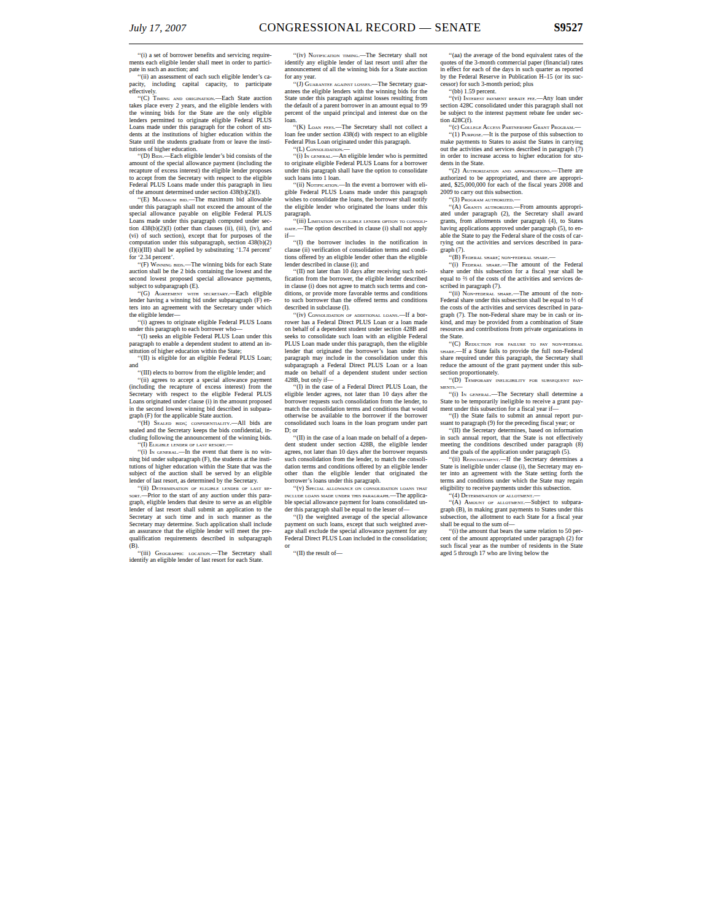July 17, 2007
CONGRESSIONAL RECORD — SENATE
S9527
‘‘(i) a set of borrower benefits and servicing requirements each eligible lender shall meet in order to participate in such an auction; and
‘‘(ii) an assessment of each such eligible lender’s capacity, including capital capacity, to participate effectively.
‘‘(C) Timing and origination.—Each State auction takes place every 2 years, and the eligible lenders with the winning bids for the State are the only eligible lenders permitted to originate eligible Federal PLUS Loans made under this paragraph for the cohort of students at the institutions of higher education within the State until the students graduate from or leave the institutions of higher education.
‘‘(D) Bids.—Each eligible lender’s bid consists of the amount of the special allowance payment (including the recapture of excess interest) the eligible lender proposes to accept from the Secretary with respect to the eligible Federal PLUS Loans made under this paragraph in lieu of the amount determined under section 438(b)(2)(I).
‘‘(E) Maximum bid.—The maximum bid allowable under this paragraph shall not exceed the amount of the special allowance payable on eligible Federal PLUS Loans made under this paragraph computed under section 438(b)(2)(I) (other than clauses (ii), (iii), (iv), and (vi) of such section), except that for purposes of the computation under this subparagraph, section 438(b)(2)(I)(i)(III) shall be applied by substituting ‘1.74 percent’ for ‘2.34 percent’.
‘‘(F) Winning bids.—The winning bids for each State auction shall be the 2 bids containing the lowest and the second lowest proposed special allowance payments, subject to subparagraph (E).
‘‘(G) Agreement with secretary.—Each eligible lender having a winning bid under subparagraph (F) enters into an agreement with the Secretary under which the eligible lender—
‘‘(i) agrees to originate eligible Federal PLUS Loans under this paragraph to each borrower who—
‘‘(I) seeks an eligible Federal PLUS Loan under this paragraph to enable a dependent student to attend an institution of higher education within the State;
‘‘(II) is eligible for an eligible Federal PLUS Loan; and
‘‘(III) elects to borrow from the eligible lender; and
‘‘(ii) agrees to accept a special allowance payment (including the recapture of excess interest) from the Secretary with respect to the eligible Federal PLUS Loans originated under clause (i) in the amount proposed in the second lowest winning bid described in subparagraph (F) for the applicable State auction.
‘‘(H) Sealed bids; confidentiality.—All bids are sealed and the Secretary keeps the bids confidential, including following the announcement of the winning bids.
‘‘(I) Eligible lender of last resort.—
‘‘(i) In general.—In the event that there is no winning bid under subparagraph (F), the students at the institutions of higher education within the State that was the subject of the auction shall be served by an eligible lender of last resort, as determined by the Secretary.
‘‘(ii) Determination of eligible lender of last resort.—Prior to the start of any auction under this paragraph, eligible lenders that desire to serve as an eligible lender of last resort shall submit an application to the Secretary at such time and in such manner as the Secretary may determine. Such application shall include an assurance that the eligible lender will meet the prequalification requirements described in subparagraph (B).
‘‘(iii) Geographic location.—The Secretary shall identify an eligible lender of last resort for each State.
‘‘(iv) Notification timing.—The Secretary shall not identify any eligible lender of last resort until after the announcement of all the winning bids for a State auction for any year.
‘‘(J) Guarantee against losses.—The Secretary guarantees the eligible lenders with the winning bids for the State under this paragraph against losses resulting from the default of a parent borrower in an amount equal to 99 percent of the unpaid principal and interest due on the loan.
‘‘(K) Loan fees.—The Secretary shall not collect a loan fee under section 438(d) with respect to an eligible Federal Plus Loan originated under this paragraph.
‘‘(L) Consolidation.—
‘‘(i) In general.—An eligible lender who is permitted to originate eligible Federal PLUS Loans for a borrower under this paragraph shall have the option to consolidate such loans into 1 loan.
‘‘(ii) Notification.—In the event a borrower with eligible Federal PLUS Loans made under this paragraph wishes to consolidate the loans, the borrower shall notify the eligible lender who originated the loans under this paragraph.
‘‘(iii) Limitation on eligible lender option to consolidate.—The option described in clause (i) shall not apply if—
‘‘(I) the borrower includes in the notification in clause (ii) verification of consolidation terms and conditions offered by an eligible lender other than the eligible lender described in clause (i); and
‘‘(II) not later than 10 days after receiving such notification from the borrower, the eligible lender described in clause (i) does not agree to match such terms and conditions, or provide more favorable terms and conditions to such borrower than the offered terms and conditions described in subclause (I).
‘‘(iv) Consolidation of additional loans.—If a borrower has a Federal Direct PLUS Loan or a loan made on behalf of a dependent student under section 428B and seeks to consolidate such loan with an eligible Federal PLUS Loan made under this paragraph, then the eligible lender that originated the borrower’s loan under this paragraph may include in the consolidation under this subparagraph a Federal Direct PLUS Loan or a loan made on behalf of a dependent student under section 428B, but only if—
‘‘(I) in the case of a Federal Direct PLUS Loan, the eligible lender agrees, not later than 10 days after the borrower requests such consolidation from the lender, to match the consolidation terms and conditions that would otherwise be available to the borrower if the borrower consolidated such loans in the loan program under part D; or
‘‘(II) in the case of a loan made on behalf of a dependent student under section 428B, the eligible lender agrees, not later than 10 days after the borrower requests such consolidation from the lender, to match the consolidation terms and conditions offered by an eligible lender other than the eligible lender that originated the borrower’s loans under this paragraph.
‘‘(v) Special allowance on consolidation loans that include loans made under this paragraph.—The applicable special allowance payment for loans consolidated under this paragraph shall be equal to the lesser of—
‘‘(I) the weighted average of the special allowance payment on such loans, except that such weighted average shall exclude the special allowance payment for any Federal Direct PLUS Loan included in the consolidation; or
‘‘(II) the result of—
‘‘(aa) the average of the bond equivalent rates of the quotes of the 3-month commercial paper (financial) rates in effect for each of the days in such quarter as reported by the Federal Reserve in Publication H–15 (or its successor) for such 3-month period; plus
‘‘(bb) 1.59 percent.
‘‘(vi) Interest payment rebate fee.—Any loan under section 428C consolidated under this paragraph shall not be subject to the interest payment rebate fee under section 428C(f).
‘‘(c) College Access Partnership Grant Program.—
‘‘(1) Purpose.—It is the purpose of this subsection to make payments to States to assist the States in carrying out the activities and services described in paragraph (7) in order to increase access to higher education for students in the State.
‘‘(2) Authorization and appropriations.—There are authorized to be appropriated, and there are appropriated, $25,000,000 for each of the fiscal years 2008 and 2009 to carry out this subsection.
‘‘(3) Program authorized.—
‘‘(A) Grants authorized.—From amounts appropriated under paragraph (2), the Secretary shall award grants, from allotments under paragraph (4), to States having applications approved under paragraph (5), to enable the State to pay the Federal share of the costs of carrying out the activities and services described in paragraph (7).
‘‘(B) Federal share; non-federal share.—
‘‘(i) Federal share.—The amount of the Federal share under this subsection for a fiscal year shall be equal to ⅔ of the costs of the activities and services described in paragraph (7).
‘‘(ii) Non-federal share.—The amount of the non-Federal share under this subsection shall be equal to ⅓ of the costs of the activities and services described in paragraph (7). The non-Federal share may be in cash or in-kind, and may be provided from a combination of State resources and contributions from private organizations in the State.
‘‘(C) Reduction for failure to pay non-federal share.—If a State fails to provide the full non-Federal share required under this paragraph, the Secretary shall reduce the amount of the grant payment under this subsection proportionately.
‘‘(D) Temporary ineligibility for subsequent payments.—
‘‘(i) In general.—The Secretary shall determine a State to be temporarily ineligible to receive a grant payment under this subsection for a fiscal year if—
‘‘(I) the State fails to submit an annual report pursuant to paragraph (9) for the preceding fiscal year; or
‘‘(II) the Secretary determines, based on information in such annual report, that the State is not effectively meeting the conditions described under paragraph (8) and the goals of the application under paragraph (5).
‘‘(ii) Reinstatement.—If the Secretary determines a State is ineligible under clause (i), the Secretary may enter into an agreement with the State setting forth the terms and conditions under which the State may regain eligibility to receive payments under this subsection.
‘‘(4) Determination of allotment.—
‘‘(A) Amount of allotment.—Subject to subparagraph (B), in making grant payments to States under this subsection, the allotment to each State for a fiscal year shall be equal to the sum of—
‘‘(i) the amount that bears the same relation to 50 percent of the amount appropriated under paragraph (2) for such fiscal year as the number of residents in the State aged 5 through 17 who are living below the